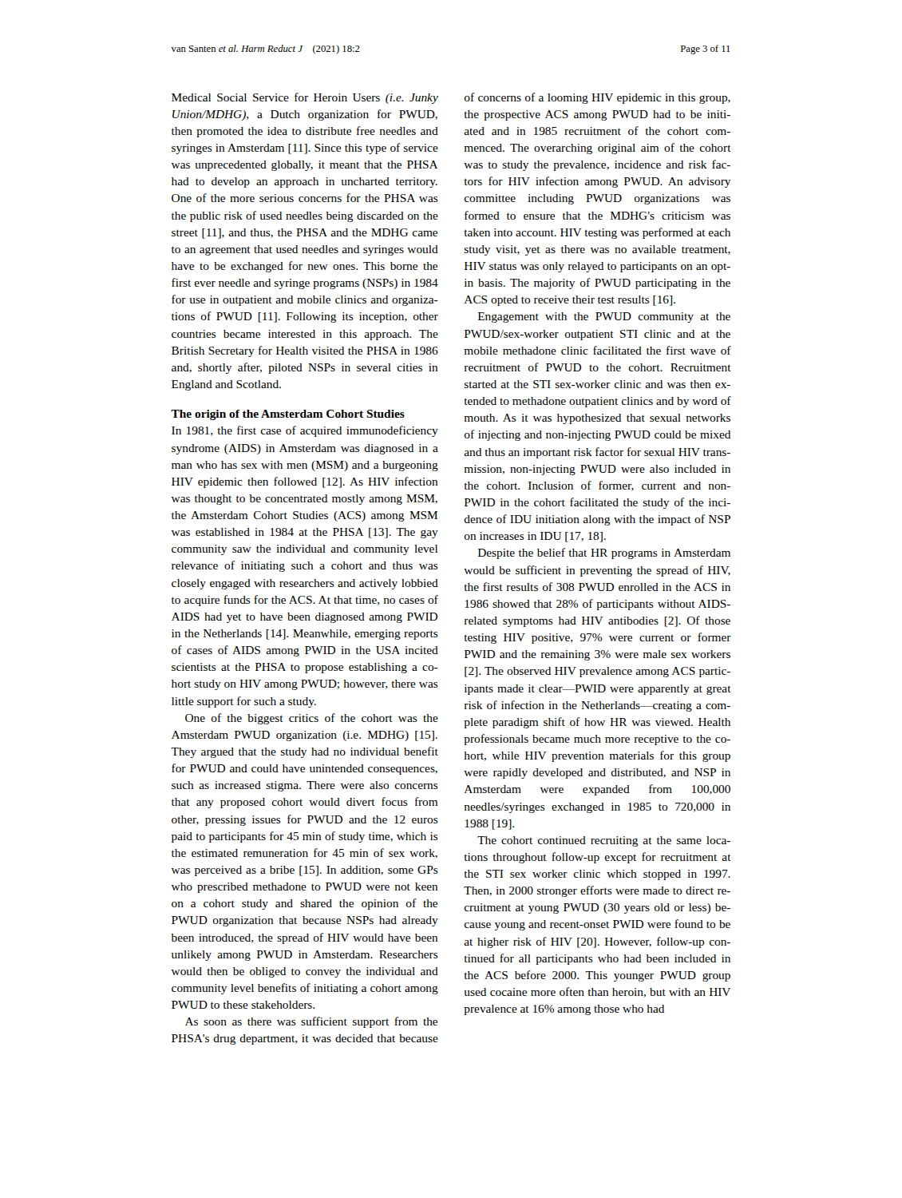van Santen et al. Harm Reduct J (2021) 18:2
Page 3 of 11
Medical Social Service for Heroin Users (i.e. Junky Union/MDHG), a Dutch organization for PWUD, then promoted the idea to distribute free needles and syringes in Amsterdam [11]. Since this type of service was unprecedented globally, it meant that the PHSA had to develop an approach in uncharted territory. One of the more serious concerns for the PHSA was the public risk of used needles being discarded on the street [11], and thus, the PHSA and the MDHG came to an agreement that used needles and syringes would have to be exchanged for new ones. This borne the first ever needle and syringe programs (NSPs) in 1984 for use in outpatient and mobile clinics and organizations of PWUD [11]. Following its inception, other countries became interested in this approach. The British Secretary for Health visited the PHSA in 1986 and, shortly after, piloted NSPs in several cities in England and Scotland.
The origin of the Amsterdam Cohort Studies
In 1981, the first case of acquired immunodeficiency syndrome (AIDS) in Amsterdam was diagnosed in a man who has sex with men (MSM) and a burgeoning HIV epidemic then followed [12]. As HIV infection was thought to be concentrated mostly among MSM, the Amsterdam Cohort Studies (ACS) among MSM was established in 1984 at the PHSA [13]. The gay community saw the individual and community level relevance of initiating such a cohort and thus was closely engaged with researchers and actively lobbied to acquire funds for the ACS. At that time, no cases of AIDS had yet to have been diagnosed among PWID in the Netherlands [14]. Meanwhile, emerging reports of cases of AIDS among PWID in the USA incited scientists at the PHSA to propose establishing a cohort study on HIV among PWUD; however, there was little support for such a study.
One of the biggest critics of the cohort was the Amsterdam PWUD organization (i.e. MDHG) [15]. They argued that the study had no individual benefit for PWUD and could have unintended consequences, such as increased stigma. There were also concerns that any proposed cohort would divert focus from other, pressing issues for PWUD and the 12 euros paid to participants for 45 min of study time, which is the estimated remuneration for 45 min of sex work, was perceived as a bribe [15]. In addition, some GPs who prescribed methadone to PWUD were not keen on a cohort study and shared the opinion of the PWUD organization that because NSPs had already been introduced, the spread of HIV would have been unlikely among PWUD in Amsterdam. Researchers would then be obliged to convey the individual and community level benefits of initiating a cohort among PWUD to these stakeholders.
As soon as there was sufficient support from the PHSA's drug department, it was decided that because of concerns of a looming HIV epidemic in this group, the prospective ACS among PWUD had to be initiated and in 1985 recruitment of the cohort commenced. The overarching original aim of the cohort was to study the prevalence, incidence and risk factors for HIV infection among PWUD. An advisory committee including PWUD organizations was formed to ensure that the MDHG's criticism was taken into account. HIV testing was performed at each study visit, yet as there was no available treatment, HIV status was only relayed to participants on an opt-in basis. The majority of PWUD participating in the ACS opted to receive their test results [16].
Engagement with the PWUD community at the PWUD/sex-worker outpatient STI clinic and at the mobile methadone clinic facilitated the first wave of recruitment of PWUD to the cohort. Recruitment started at the STI sex-worker clinic and was then extended to methadone outpatient clinics and by word of mouth. As it was hypothesized that sexual networks of injecting and non-injecting PWUD could be mixed and thus an important risk factor for sexual HIV transmission, non-injecting PWUD were also included in the cohort. Inclusion of former, current and non-PWID in the cohort facilitated the study of the incidence of IDU initiation along with the impact of NSP on increases in IDU [17, 18].
Despite the belief that HR programs in Amsterdam would be sufficient in preventing the spread of HIV, the first results of 308 PWUD enrolled in the ACS in 1986 showed that 28% of participants without AIDS-related symptoms had HIV antibodies [2]. Of those testing HIV positive, 97% were current or former PWID and the remaining 3% were male sex workers [2]. The observed HIV prevalence among ACS participants made it clear—PWID were apparently at great risk of infection in the Netherlands—creating a complete paradigm shift of how HR was viewed. Health professionals became much more receptive to the cohort, while HIV prevention materials for this group were rapidly developed and distributed, and NSP in Amsterdam were expanded from 100,000 needles/syringes exchanged in 1985 to 720,000 in 1988 [19].
The cohort continued recruiting at the same locations throughout follow-up except for recruitment at the STI sex worker clinic which stopped in 1997. Then, in 2000 stronger efforts were made to direct recruitment at young PWUD (30 years old or less) because young and recent-onset PWID were found to be at higher risk of HIV [20]. However, follow-up continued for all participants who had been included in the ACS before 2000. This younger PWUD group used cocaine more often than heroin, but with an HIV prevalence at 16% among those who had